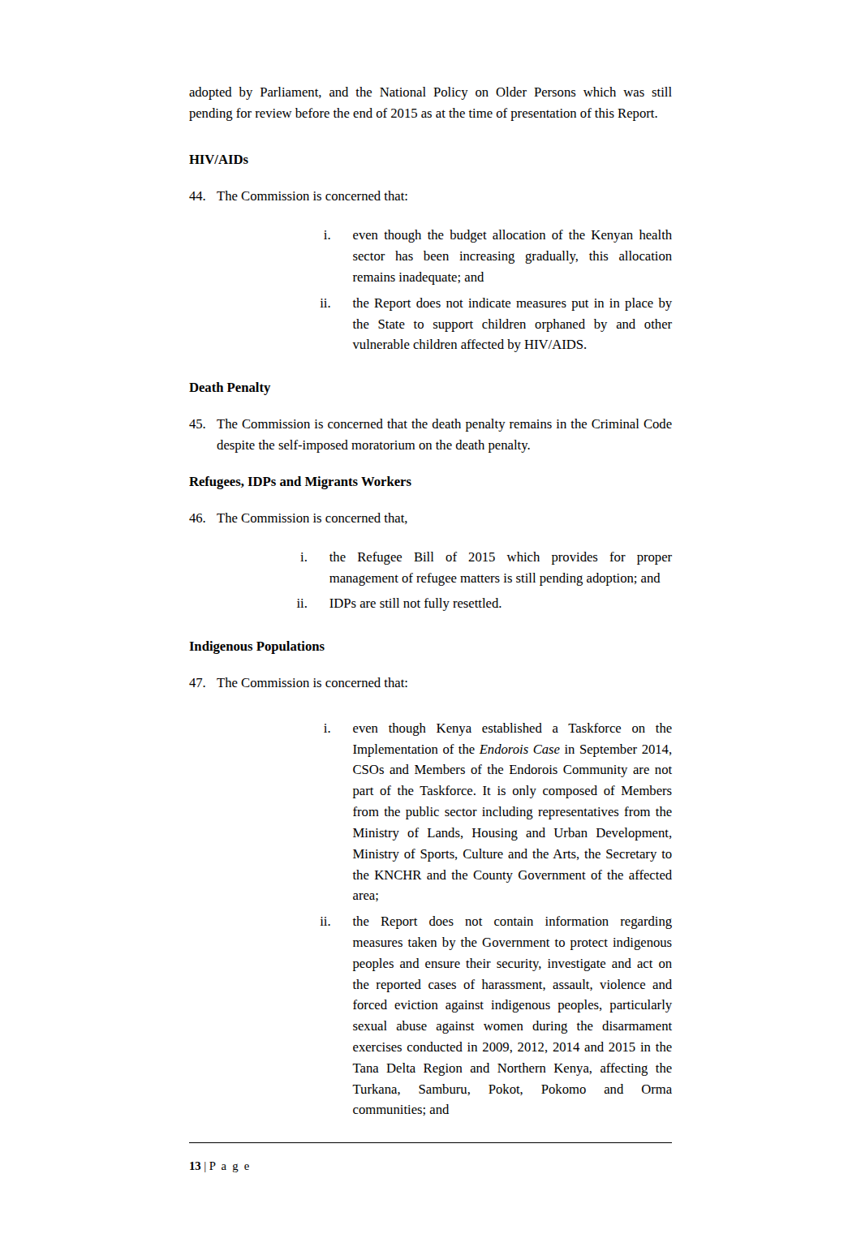adopted by Parliament, and the National Policy on Older Persons which was still pending for review before the end of 2015 as at the time of presentation of this Report.
HIV/AIDs
44. The Commission is concerned that:
i. even though the budget allocation of the Kenyan health sector has been increasing gradually, this allocation remains inadequate; and
ii. the Report does not indicate measures put in in place by the State to support children orphaned by and other vulnerable children affected by HIV/AIDS.
Death Penalty
45. The Commission is concerned that the death penalty remains in the Criminal Code despite the self-imposed moratorium on the death penalty.
Refugees, IDPs and Migrants Workers
46. The Commission is concerned that,
i. the Refugee Bill of 2015 which provides for proper management of refugee matters is still pending adoption; and
ii. IDPs are still not fully resettled.
Indigenous Populations
47. The Commission is concerned that:
i. even though Kenya established a Taskforce on the Implementation of the Endorois Case in September 2014, CSOs and Members of the Endorois Community are not part of the Taskforce. It is only composed of Members from the public sector including representatives from the Ministry of Lands, Housing and Urban Development, Ministry of Sports, Culture and the Arts, the Secretary to the KNCHR and the County Government of the affected area;
ii. the Report does not contain information regarding measures taken by the Government to protect indigenous peoples and ensure their security, investigate and act on the reported cases of harassment, assault, violence and forced eviction against indigenous peoples, particularly sexual abuse against women during the disarmament exercises conducted in 2009, 2012, 2014 and 2015 in the Tana Delta Region and Northern Kenya, affecting the Turkana, Samburu, Pokot, Pokomo and Orma communities; and
13 | P a g e